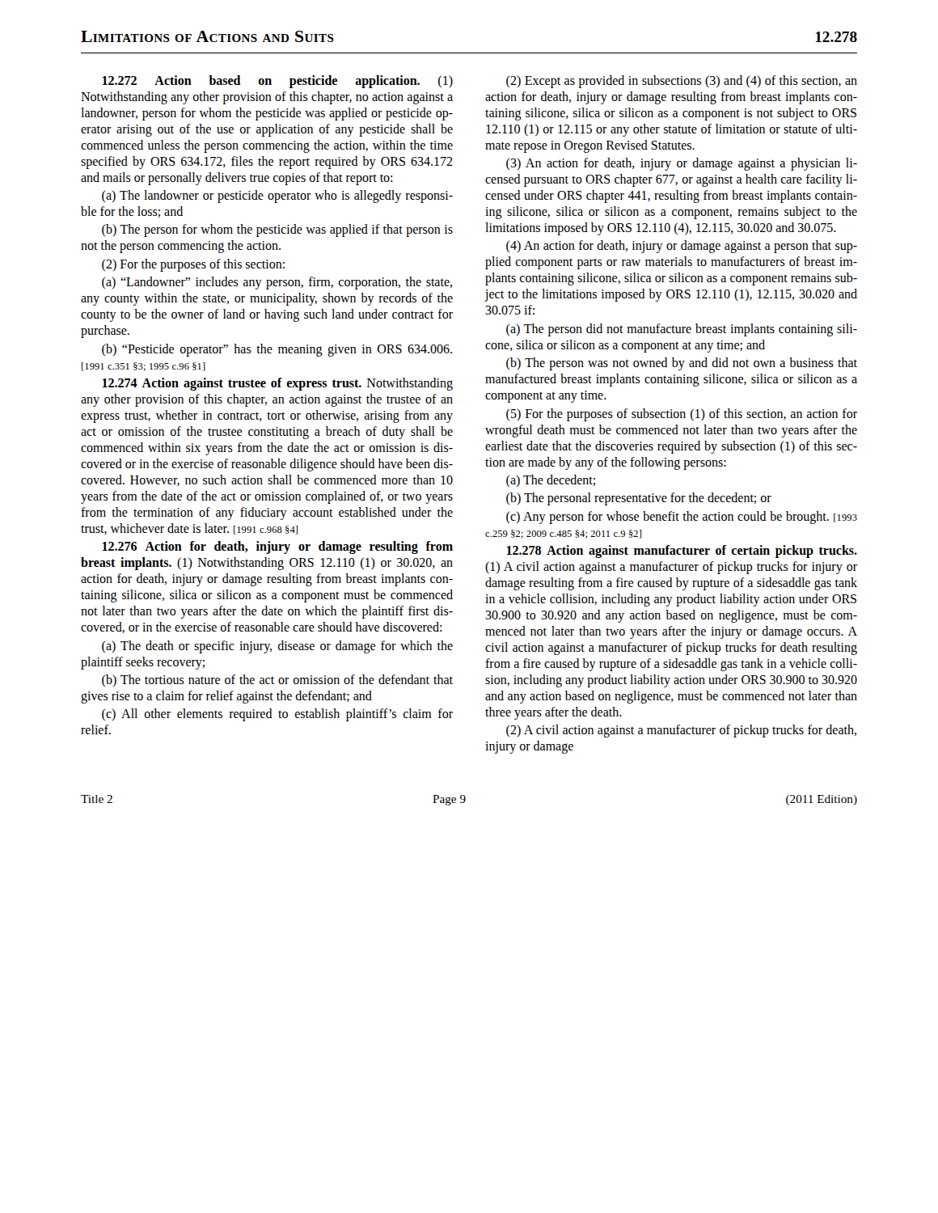Limitations of Actions and Suits 12.278
12.272 Action based on pesticide application. (1) Notwithstanding any other provision of this chapter, no action against a landowner, person for whom the pesticide was applied or pesticide operator arising out of the use or application of any pesticide shall be commenced unless the person commencing the action, within the time specified by ORS 634.172, files the report required by ORS 634.172 and mails or personally delivers true copies of that report to:
(a) The landowner or pesticide operator who is allegedly responsible for the loss; and
(b) The person for whom the pesticide was applied if that person is not the person commencing the action.
(2) For the purposes of this section:
(a) “Landowner” includes any person, firm, corporation, the state, any county within the state, or municipality, shown by records of the county to be the owner of land or having such land under contract for purchase.
(b) “Pesticide operator” has the meaning given in ORS 634.006. [1991 c.351 §3; 1995 c.96 §1]
12.274 Action against trustee of express trust. Notwithstanding any other provision of this chapter, an action against the trustee of an express trust, whether in contract, tort or otherwise, arising from any act or omission of the trustee constituting a breach of duty shall be commenced within six years from the date the act or omission is discovered or in the exercise of reasonable diligence should have been discovered. However, no such action shall be commenced more than 10 years from the date of the act or omission complained of, or two years from the termination of any fiduciary account established under the trust, whichever date is later. [1991 c.968 §4]
12.276 Action for death, injury or damage resulting from breast implants. (1) Notwithstanding ORS 12.110 (1) or 30.020, an action for death, injury or damage resulting from breast implants containing silicone, silica or silicon as a component must be commenced not later than two years after the date on which the plaintiff first discovered, or in the exercise of reasonable care should have discovered:
(a) The death or specific injury, disease or damage for which the plaintiff seeks recovery;
(b) The tortious nature of the act or omission of the defendant that gives rise to a claim for relief against the defendant; and
(c) All other elements required to establish plaintiff’s claim for relief.
(2) Except as provided in subsections (3) and (4) of this section, an action for death, injury or damage resulting from breast implants containing silicone, silica or silicon as a component is not subject to ORS 12.110 (1) or 12.115 or any other statute of limitation or statute of ultimate repose in Oregon Revised Statutes.
(3) An action for death, injury or damage against a physician licensed pursuant to ORS chapter 677, or against a health care facility licensed under ORS chapter 441, resulting from breast implants containing silicone, silica or silicon as a component, remains subject to the limitations imposed by ORS 12.110 (4), 12.115, 30.020 and 30.075.
(4) An action for death, injury or damage against a person that supplied component parts or raw materials to manufacturers of breast implants containing silicone, silica or silicon as a component remains subject to the limitations imposed by ORS 12.110 (1), 12.115, 30.020 and 30.075 if:
(a) The person did not manufacture breast implants containing silicone, silica or silicon as a component at any time; and
(b) The person was not owned by and did not own a business that manufactured breast implants containing silicone, silica or silicon as a component at any time.
(5) For the purposes of subsection (1) of this section, an action for wrongful death must be commenced not later than two years after the earliest date that the discoveries required by subsection (1) of this section are made by any of the following persons:
(a) The decedent;
(b) The personal representative for the decedent; or
(c) Any person for whose benefit the action could be brought. [1993 c.259 §2; 2009 c.485 §4; 2011 c.9 §2]
12.278 Action against manufacturer of certain pickup trucks. (1) A civil action against a manufacturer of pickup trucks for injury or damage resulting from a fire caused by rupture of a sidesaddle gas tank in a vehicle collision, including any product liability action under ORS 30.900 to 30.920 and any action based on negligence, must be commenced not later than two years after the injury or damage occurs. A civil action against a manufacturer of pickup trucks for death resulting from a fire caused by rupture of a sidesaddle gas tank in a vehicle collision, including any product liability action under ORS 30.900 to 30.920 and any action based on negligence, must be commenced not later than three years after the death.
(2) A civil action against a manufacturer of pickup trucks for death, injury or damage
Title 2 Page 9 (2011 Edition)